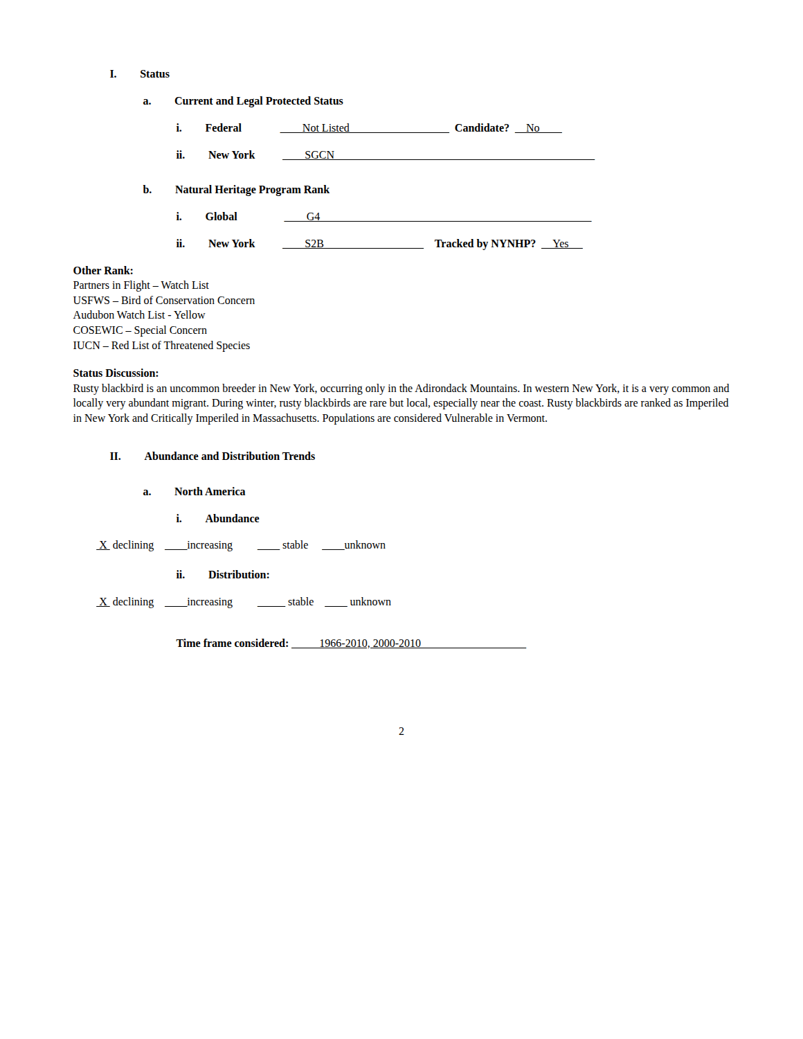I. Status
a. Current and Legal Protected Status
i. Federal ____Not Listed__________________ Candidate? __No____
ii. New York ____SGCN_______________________________________________
b. Natural Heritage Program Rank
i. Global ____G4_________________________________________________
ii. New York ____S2B__________________ Tracked by NYNHP? __Yes __
Other Rank:
Partners in Flight – Watch List
USFWS – Bird of Conservation Concern
Audubon Watch List - Yellow
COSEWIC – Special Concern
IUCN – Red List of Threatened Species
Status Discussion:
Rusty blackbird is an uncommon breeder in New York, occurring only in the Adirondack Mountains. In western New York, it is a very common and locally very abundant migrant. During winter, rusty blackbirds are rare but local, especially near the coast. Rusty blackbirds are ranked as Imperiled in New York and Critically Imperiled in Massachusetts. Populations are considered Vulnerable in Vermont.
II. Abundance and Distribution Trends
a. North America
i. Abundance
X declining ____increasing ____ stable ____unknown
ii. Distribution:
X declining ____increasing _____ stable ____ unknown
Time frame considered: _____1966-2010, 2000-2010___________________
2